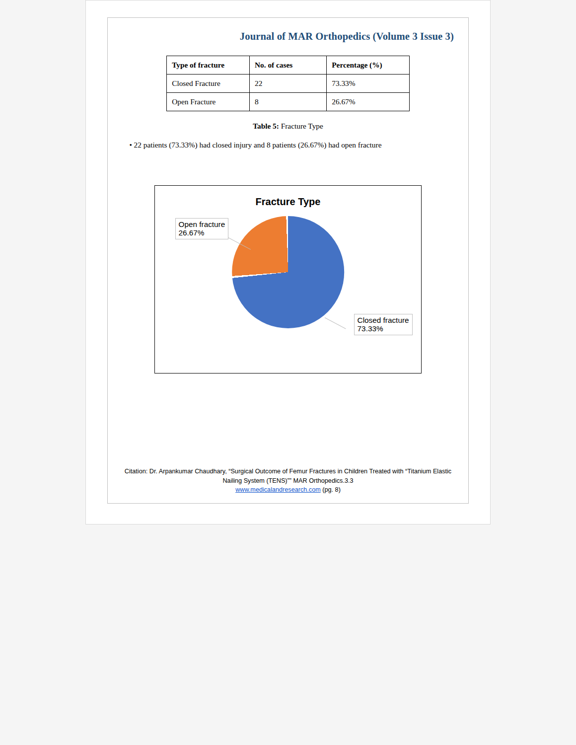Journal of MAR Orthopedics (Volume 3 Issue 3)
| Type of fracture | No. of cases | Percentage (%) |
| --- | --- | --- |
| Closed Fracture | 22 | 73.33% |
| Open Fracture | 8 | 26.67% |
Table 5: Fracture Type
• 22 patients (73.33%) had closed injury and 8 patients (26.67%) had open fracture
Fracture Type
Open fracture
26.67%
Closed fracture
73.33%
Citation: Dr. Arpankumar Chaudhary, “Surgical Outcome of Femur Fractures in Children Treated with “Titanium Elastic
Nailing System (TENS)”” MAR Orthopedics.3.3
www.medicalandresearch.com (pg. 8)